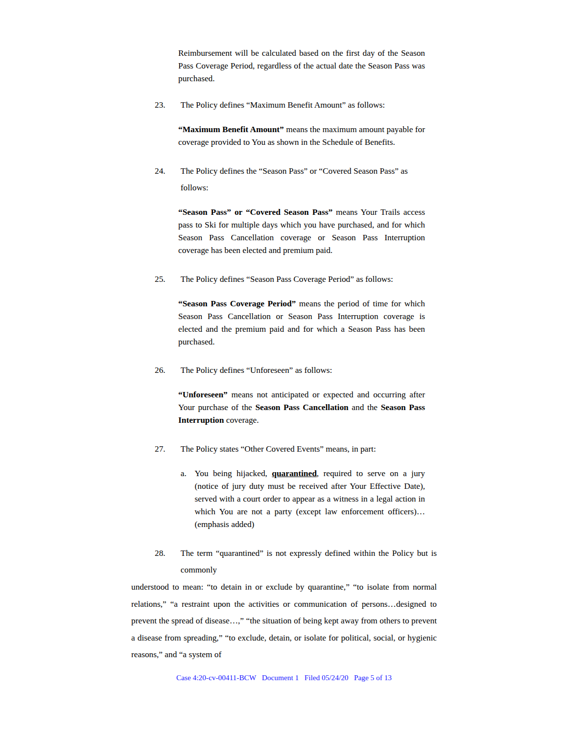Reimbursement will be calculated based on the first day of the Season Pass Coverage Period, regardless of the actual date the Season Pass was purchased.
23.
The Policy defines “Maximum Benefit Amount” as follows:
“Maximum Benefit Amount” means the maximum amount payable for coverage provided to You as shown in the Schedule of Benefits.
24.
The Policy defines the “Season Pass” or “Covered Season Pass” as follows:
“Season Pass” or “Covered Season Pass” means Your Trails access pass to Ski for multiple days which you have purchased, and for which Season Pass Cancellation coverage or Season Pass Interruption coverage has been elected and premium paid.
25.
The Policy defines “Season Pass Coverage Period” as follows:
“Season Pass Coverage Period” means the period of time for which Season Pass Cancellation or Season Pass Interruption coverage is elected and the premium paid and for which a Season Pass has been purchased.
26.
The Policy defines “Unforeseen” as follows:
“Unforeseen” means not anticipated or expected and occurring after Your purchase of the Season Pass Cancellation and the Season Pass Interruption coverage.
27.
The Policy states “Other Covered Events” means, in part:
a. You being hijacked, quarantined, required to serve on a jury (notice of jury duty must be received after Your Effective Date), served with a court order to appear as a witness in a legal action in which You are not a party (except law enforcement officers)…(emphasis added)
28.
The term “quarantined” is not expressly defined within the Policy but is commonly
understood to mean: “to detain in or exclude by quarantine,” “to isolate from normal relations,” “a restraint upon the activities or communication of persons…designed to prevent the spread of disease…,” “the situation of being kept away from others to prevent a disease from spreading,” “to exclude, detain, or isolate for political, social, or hygienic reasons,” and “a system of
Case 4:20-cv-00411-BCW Document 1 Filed 05/24/20 Page 5 of 13